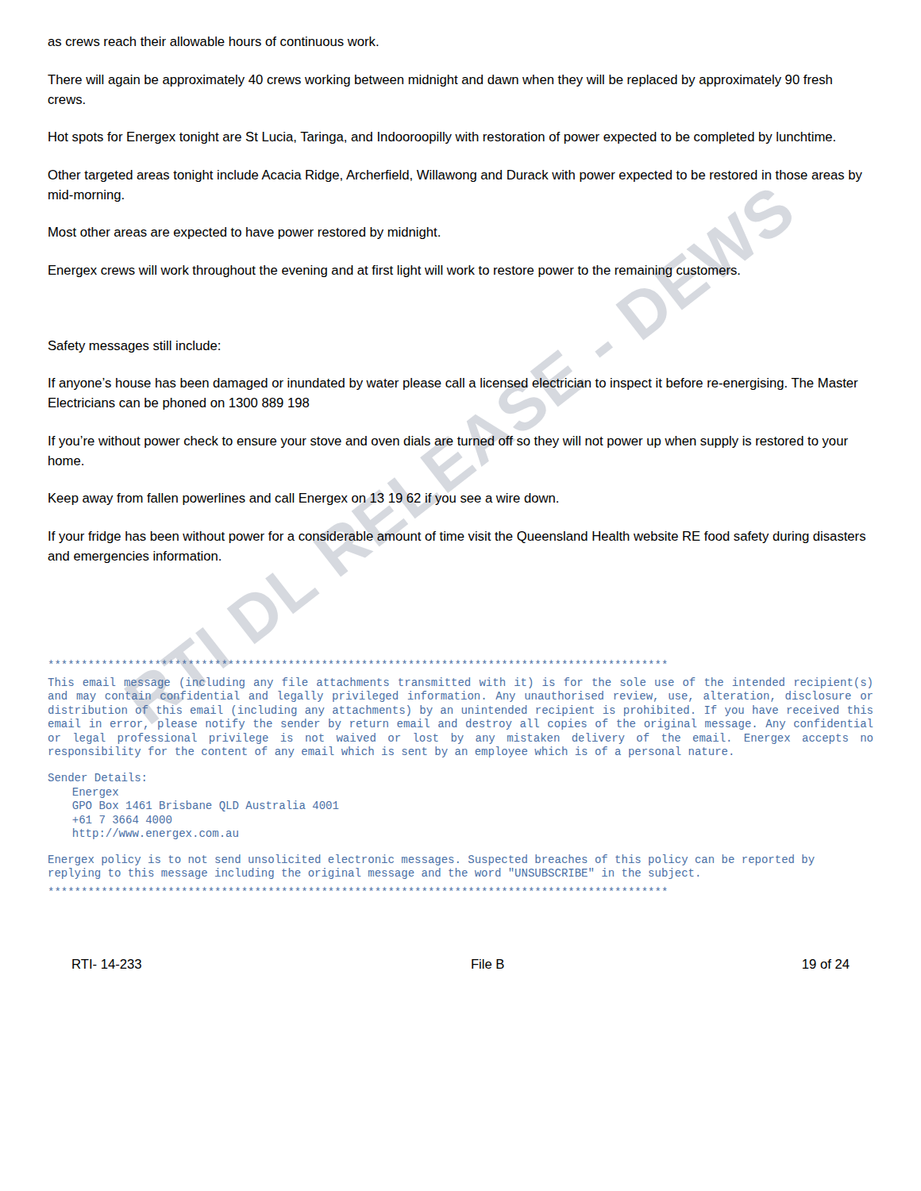RTI DL RELEASE - DEWS
as crews reach their allowable hours of continuous work.
There will again be approximately 40 crews working between midnight and dawn when they will be replaced by approximately 90 fresh crews.
Hot spots for Energex tonight are St Lucia, Taringa, and Indooroopilly with restoration of power expected to be completed by lunchtime.
Other targeted areas tonight include Acacia Ridge, Archerfield, Willawong and Durack with power expected to be restored in those areas by mid-morning.
Most other areas are expected to have power restored by midnight.
Energex crews will work throughout the evening and at first light will work to restore power to the remaining customers.
Safety messages still include:
If anyone’s house has been damaged or inundated by water please call a licensed electrician to inspect it before re-energising. The Master Electricians can be phoned on 1300 889 198
If you’re without power check to ensure your stove and oven dials are turned off so they will not power up when supply is restored to your home.
Keep away from fallen powerlines and call Energex on 13 19 62 if you see a wire down.
If your fridge has been without power for a considerable amount of time visit the Queensland Health website RE food safety during disasters and emergencies information.
*********************************************************************************************
This email message (including any file attachments transmitted with it) is for the sole use of the intended recipient(s) and may contain confidential and legally privileged information. Any unauthorised review, use, alteration, disclosure or distribution of this email (including any attachments) by an unintended recipient is prohibited. If you have received this email in error, please notify the sender by return email and destroy all copies of the original message. Any confidential or legal professional privilege is not waived or lost by any mistaken delivery of the email. Energex accepts no responsibility for the content of any email which is sent by an employee which is of a personal nature.
Sender Details:
Energex
GPO Box 1461 Brisbane QLD Australia 4001
+61 7 3664 4000
http://www.energex.com.au
Energex policy is to not send unsolicited electronic messages. Suspected breaches of this policy can be reported by replying to this message including the original message and the word "UNSUBSCRIBE" in the subject.
*********************************************************************************************
RTI- 14-233
File B
19 of 24